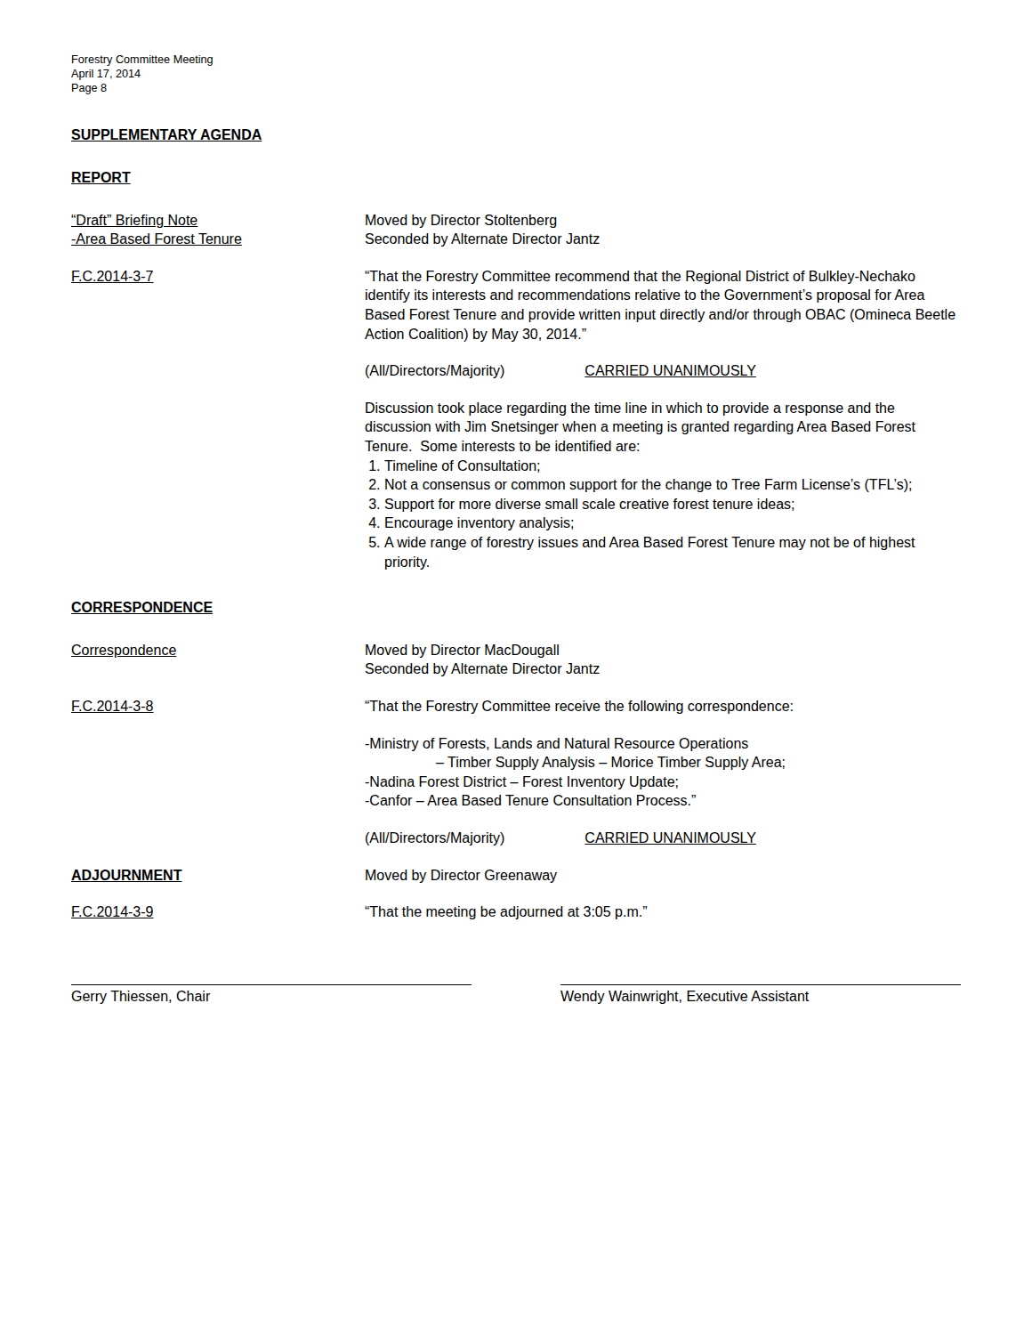Forestry Committee Meeting
April 17, 2014
Page 8
SUPPLEMENTARY AGENDA
REPORT
| “Draft” Briefing Note -Area Based Forest Tenure | Moved by Director Stoltenberg Seconded by Alternate Director Jantz |
| F.C.2014-3-7 | “That the Forestry Committee recommend that the Regional District of Bulkley-Nechako identify its interests and recommendations relative to the Government’s proposal for Area Based Forest Tenure and provide written input directly and/or through OBAC (Omineca Beetle Action Coalition) by May 30, 2014.” |
| | (All/Directors/Majority) CARRIED UNANIMOUSLY |
| | Discussion took place regarding the time line in which to provide a response and the discussion with Jim Snetsinger when a meeting is granted regarding Area Based Forest Tenure. Some interests to be identified are: Timeline of Consultation; Not a consensus or common support for the change to Tree Farm License’s (TFL’s); Support for more diverse small scale creative forest tenure ideas; Encourage inventory analysis; A wide range of forestry issues and Area Based Forest Tenure may not be of highest priority. |
CORRESPONDENCE
| Correspondence | Moved by Director MacDougall Seconded by Alternate Director Jantz |
| F.C.2014-3-8 | “That the Forestry Committee receive the following correspondence: |
| | -Ministry of Forests, Lands and Natural Resource Operations – Timber Supply Analysis – Morice Timber Supply Area; -Nadina Forest District – Forest Inventory Update; -Canfor – Area Based Tenure Consultation Process.” |
| | (All/Directors/Majority) CARRIED UNANIMOUSLY |
| ADJOURNMENT | Moved by Director Greenaway |
| F.C.2014-3-9 | “That the meeting be adjourned at 3:05 p.m.” |
Gerry Thiessen, Chair
Wendy Wainwright, Executive Assistant